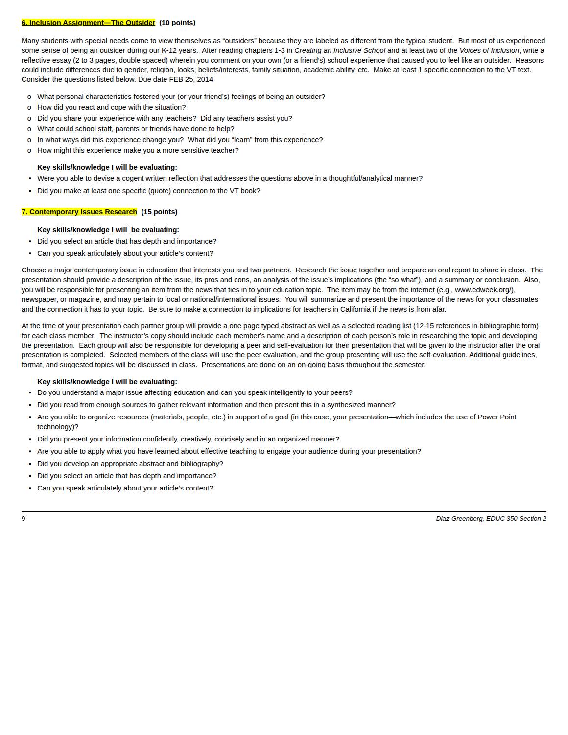6. Inclusion Assignment—The Outsider (10 points)
Many students with special needs come to view themselves as “outsiders” because they are labeled as different from the typical student. But most of us experienced some sense of being an outsider during our K-12 years. After reading chapters 1-3 in Creating an Inclusive School and at least two of the Voices of Inclusion, write a reflective essay (2 to 3 pages, double spaced) wherein you comment on your own (or a friend’s) school experience that caused you to feel like an outsider. Reasons could include differences due to gender, religion, looks, beliefs/interests, family situation, academic ability, etc. Make at least 1 specific connection to the VT text. Consider the questions listed below. Due date FEB 25, 2014
What personal characteristics fostered your (or your friend’s) feelings of being an outsider?
How did you react and cope with the situation?
Did you share your experience with any teachers? Did any teachers assist you?
What could school staff, parents or friends have done to help?
In what ways did this experience change you? What did you “learn” from this experience?
How might this experience make you a more sensitive teacher?
Key skills/knowledge I will be evaluating:
Were you able to devise a cogent written reflection that addresses the questions above in a thoughtful/analytical manner?
Did you make at least one specific (quote) connection to the VT book?
7. Contemporary Issues Research (15 points)
Key skills/knowledge I will be evaluating:
Did you select an article that has depth and importance?
Can you speak articulately about your article’s content?
Choose a major contemporary issue in education that interests you and two partners. Research the issue together and prepare an oral report to share in class. The presentation should provide a description of the issue, its pros and cons, an analysis of the issue’s implications (the “so what”), and a summary or conclusion. Also, you will be responsible for presenting an item from the news that ties in to your education topic. The item may be from the internet (e.g., www.edweek.org/), newspaper, or magazine, and may pertain to local or national/international issues. You will summarize and present the importance of the news for your classmates and the connection it has to your topic. Be sure to make a connection to implications for teachers in California if the news is from afar.
At the time of your presentation each partner group will provide a one page typed abstract as well as a selected reading list (12-15 references in bibliographic form) for each class member. The instructor’s copy should include each member’s name and a description of each person’s role in researching the topic and developing the presentation. Each group will also be responsible for developing a peer and self-evaluation for their presentation that will be given to the instructor after the oral presentation is completed. Selected members of the class will use the peer evaluation, and the group presenting will use the self-evaluation. Additional guidelines, format, and suggested topics will be discussed in class. Presentations are done on an on-going basis throughout the semester.
Key skills/knowledge I will be evaluating:
Do you understand a major issue affecting education and can you speak intelligently to your peers?
Did you read from enough sources to gather relevant information and then present this in a synthesized manner?
Are you able to organize resources (materials, people, etc.) in support of a goal (in this case, your presentation—which includes the use of Power Point technology)?
Did you present your information confidently, creatively, concisely and in an organized manner?
Are you able to apply what you have learned about effective teaching to engage your audience during your presentation?
Did you develop an appropriate abstract and bibliography?
Did you select an article that has depth and importance?
Can you speak articulately about your article’s content?
9 Diaz-Greenberg, EDUC 350 Section 2